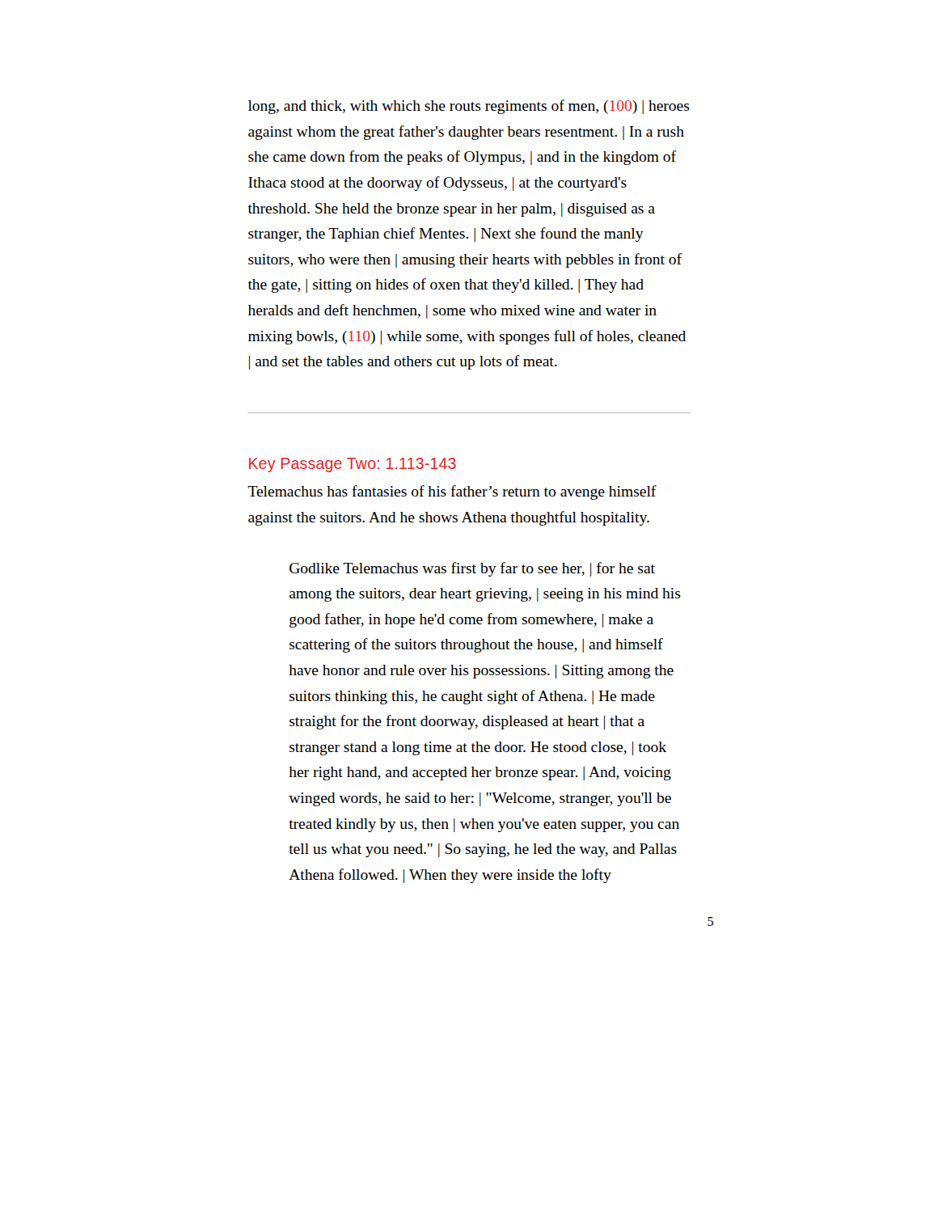long, and thick, with which she routs regiments of men, (100) | heroes against whom the great father's daughter bears resentment. | In a rush she came down from the peaks of Olympus, | and in the kingdom of Ithaca stood at the doorway of Odysseus, | at the courtyard's threshold. She held the bronze spear in her palm, | disguised as a stranger, the Taphian chief Mentes. | Next she found the manly suitors, who were then | amusing their hearts with pebbles in front of the gate, | sitting on hides of oxen that they'd killed. | They had heralds and deft henchmen, | some who mixed wine and water in mixing bowls, (110) | while some, with sponges full of holes, cleaned | and set the tables and others cut up lots of meat.
Key Passage Two: 1.113-143
Telemachus has fantasies of his father’s return to avenge himself against the suitors. And he shows Athena thoughtful hospitality.
Godlike Telemachus was first by far to see her, | for he sat among the suitors, dear heart grieving, | seeing in his mind his good father, in hope he'd come from somewhere, | make a scattering of the suitors throughout the house, | and himself have honor and rule over his possessions. | Sitting among the suitors thinking this, he caught sight of Athena. | He made straight for the front doorway, displeased at heart | that a stranger stand a long time at the door. He stood close, | took her right hand, and accepted her bronze spear. | And, voicing winged words, he said to her: | "Welcome, stranger, you'll be treated kindly by us, then | when you've eaten supper, you can tell us what you need." | So saying, he led the way, and Pallas Athena followed. | When they were inside the lofty
5